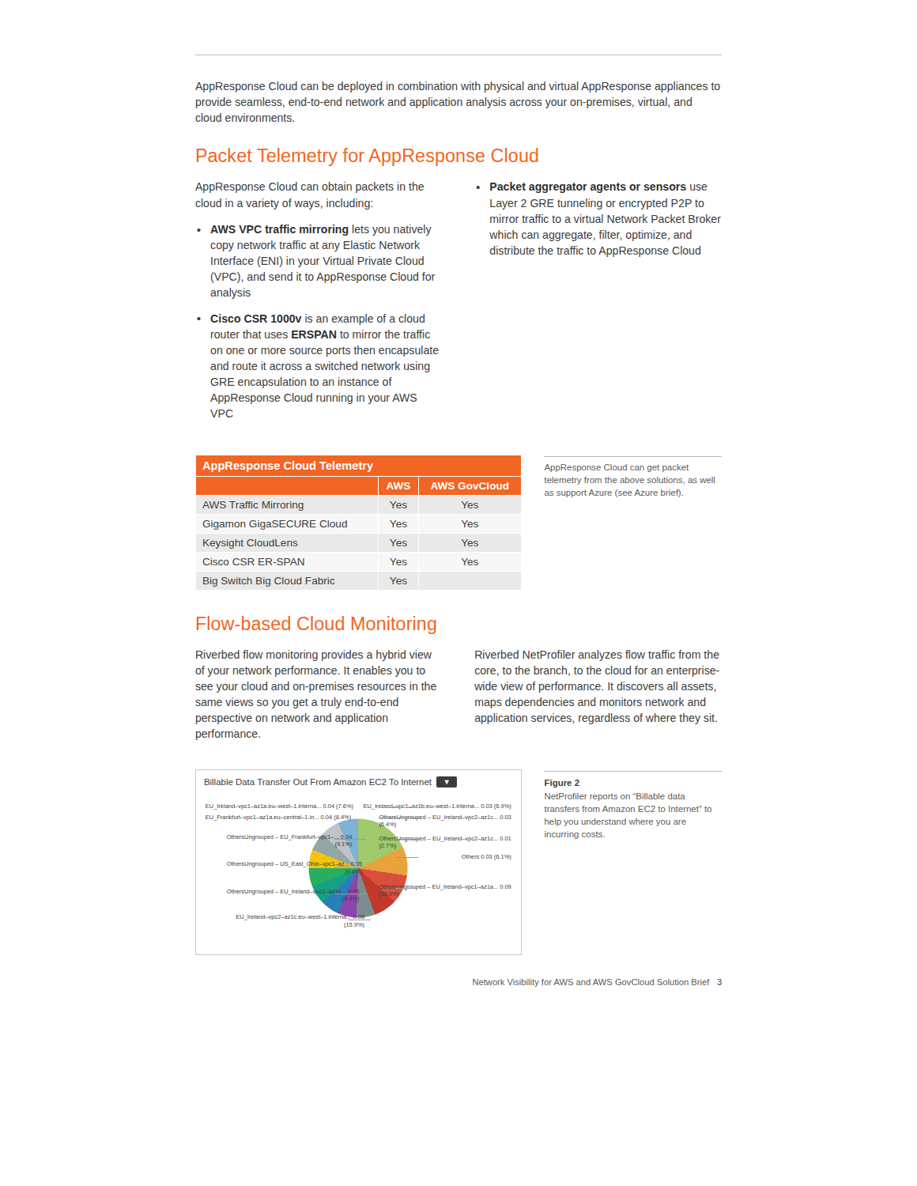AppResponse Cloud can be deployed in combination with physical and virtual AppResponse appliances to provide seamless, end-to-end network and application analysis across your on-premises, virtual, and cloud environments.
Packet Telemetry for AppResponse Cloud
AppResponse Cloud can obtain packets in the cloud in a variety of ways, including:
AWS VPC traffic mirroring lets you natively copy network traffic at any Elastic Network Interface (ENI) in your Virtual Private Cloud (VPC), and send it to AppResponse Cloud for analysis
Cisco CSR 1000v is an example of a cloud router that uses ERSPAN to mirror the traffic on one or more source ports then encapsulate and route it across a switched network using GRE encapsulation to an instance of AppResponse Cloud running in your AWS VPC
Packet aggregator agents or sensors use Layer 2 GRE tunneling or encrypted P2P to mirror traffic to a virtual Network Packet Broker which can aggregate, filter, optimize, and distribute the traffic to AppResponse Cloud
| AppResponse Cloud Telemetry |
| --- |
| | AWS | AWS GovCloud |
| AWS Traffic Mirroring | Yes | Yes |
| Gigamon GigaSECURE Cloud | Yes | Yes |
| Keysight CloudLens | Yes | Yes |
| Cisco CSR ER-SPAN | Yes | Yes |
| Big Switch Big Cloud Fabric | Yes | |
AppResponse Cloud can get packet telemetry from the above solutions, as well as support Azure (see Azure brief).
Flow-based Cloud Monitoring
Riverbed flow monitoring provides a hybrid view of your network performance. It enables you to see your cloud and on-premises resources in the same views so you get a truly end-to-end perspective on network and application performance.
Riverbed NetProfiler analyzes flow traffic from the core, to the branch, to the cloud for an enterprise-wide view of performance. It discovers all assets, maps dependencies and monitors network and application services, regardless of where they sit.
Billable Data Transfer Out From Amazon EC2 To Internet ▼
EU_Ireland–vpc1–az1a.eu–west–1.interna... 0.04 (7.6%)
EU_Frankfurt–vpc1–az1a.eu–central–1.in... 0.04 (8.4%)
OthersUngrouped – EU_Frankfurt–vpc1–... 0.04(9.1%)
OthersUngrouped – US_East_Ohio–vpc1–az... 0.05(9.4%)
OthersUngrouped – EU_Ireland–vpc1–az1b... 0.05(9.4%)
EU_Ireland–vpc2–az1c.eu–west–1.interna... 0.08(15.9%)
EU_Ireland–vpc1–az1b.eu–west–1.interna... 0.03 (6.9%)
OthersUngrouped – EU_Ireland–vpc2–az1c... 0.03(6.4%)
OthersUngrouped – EU_Ireland–vpc2–az1c... 0.01(2.7%)
Others 0.03 (6.1%)
OthersUngrouped – EU_Ireland–vpc1–az1a... 0.09(18.0%)
Figure 2 NetProfiler reports on “Billable data transfers from Amazon EC2 to Internet” to help you understand where you are incurring costs.
Network Visibility for AWS and AWS GovCloud Solution Brief3